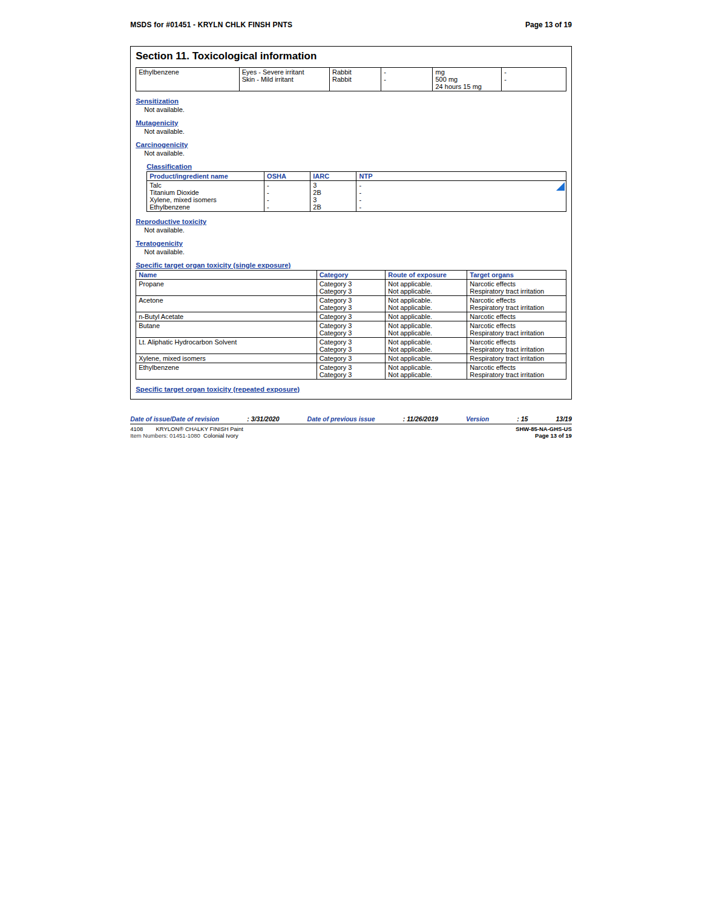MSDS for #01451 - KRYLN CHLK FINSH PNTS
Page 13 of 19
Section 11. Toxicological information
| Ethylbenzene | Eyes - Severe irritant Skin - Mild irritant | Rabbit Rabbit | - - | mg 500 mg 24 hours 15 mg | - - |
Sensitization
Not available.
Mutagenicity
Not available.
Carcinogenicity
Not available.
Classification
| Product/ingredient name | OSHA | IARC | NTP |
| --- | --- | --- | --- |
| Talc Titanium Dioxide Xylene, mixed isomers Ethylbenzene | - - - - | 3 2B 3 2B | - - - - |
Reproductive toxicity
Not available.
Teratogenicity
Not available.
Specific target organ toxicity (single exposure)
| Name | Category | Route of exposure | Target organs |
| --- | --- | --- | --- |
| Propane | Category 3 Category 3 | Not applicable. Not applicable. | Narcotic effects Respiratory tract irritation |
| Acetone | Category 3 Category 3 | Not applicable. Not applicable. | Narcotic effects Respiratory tract irritation |
| n-Butyl Acetate | Category 3 | Not applicable. | Narcotic effects |
| Butane | Category 3 Category 3 | Not applicable. Not applicable. | Narcotic effects Respiratory tract irritation |
| Lt. Aliphatic Hydrocarbon Solvent | Category 3 Category 3 | Not applicable. Not applicable. | Narcotic effects Respiratory tract irritation |
| Xylene, mixed isomers | Category 3 | Not applicable. | Respiratory tract irritation |
| Ethylbenzene | Category 3 Category 3 | Not applicable. Not applicable. | Narcotic effects Respiratory tract irritation |
Specific target organ toxicity (repeated exposure)
Date of issue/Date of revision : 3/31/2020 Date of previous issue : 11/26/2019 Version : 15 13/19
4108 KRYLON® CHALKY FINISH Paint
Item Numbers: 01451-1080 Colonial Ivory
SHW-85-NA-GHS-US
Page 13 of 19